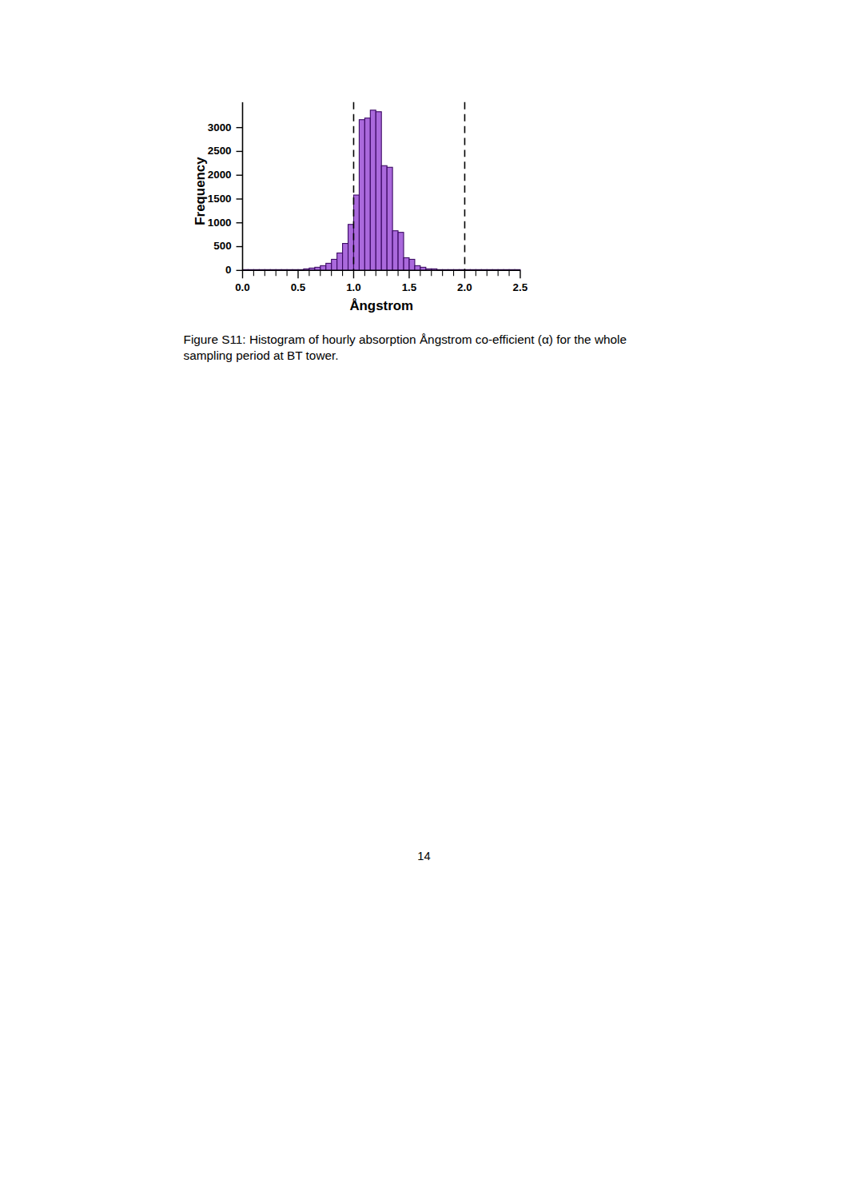0 500 1000 1500 2000 2500 3000 Frequency 0.0 0.5 1.0 1.5 2.0 2.5 Ångstrom
Figure S11: Histogram of hourly absorption Ångstrom co-efficient (α) for the whole sampling period at BT tower.
14